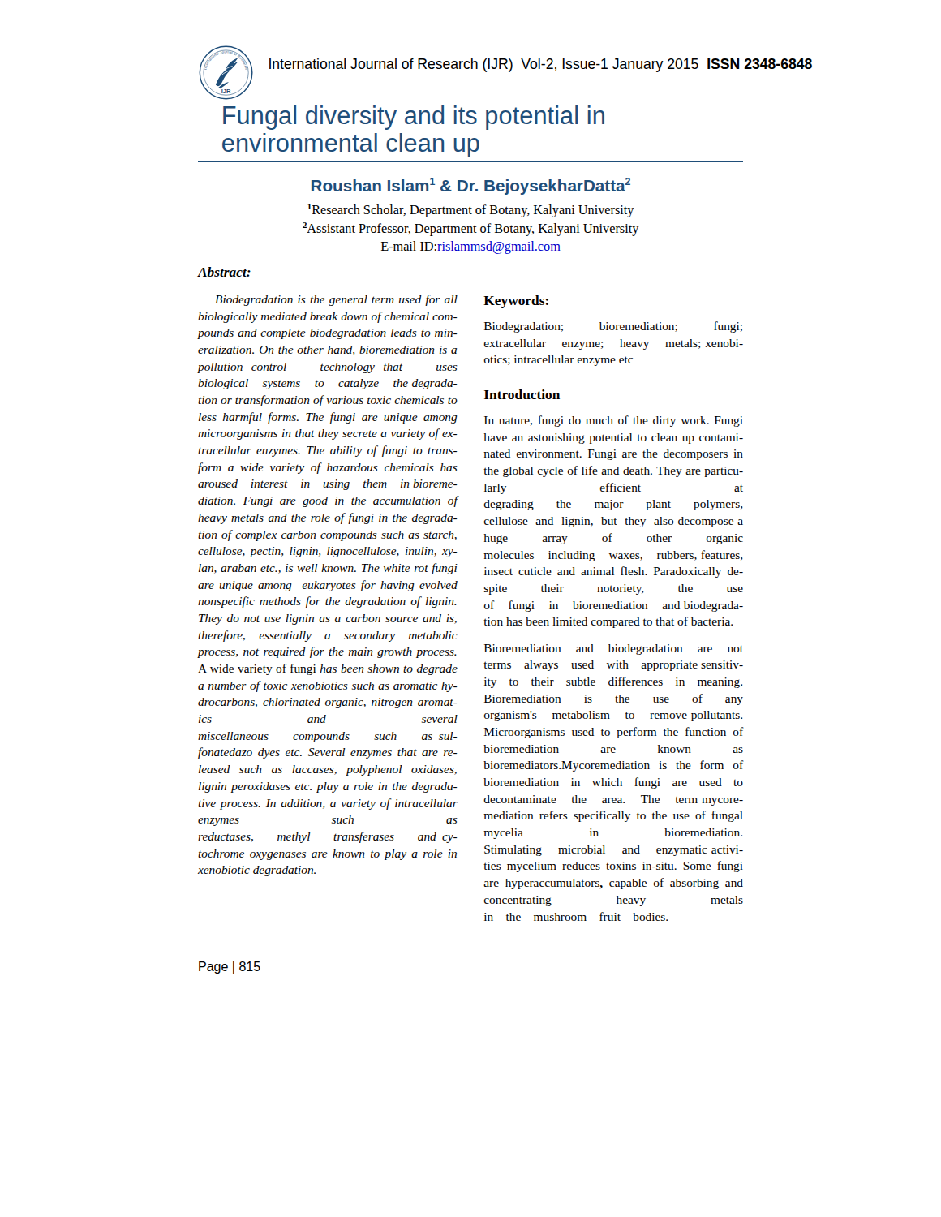International Journal of Research IJR
International Journal of Research (IJR) Vol-2, Issue-1 January 2015 ISSN 2348-6848
Fungal diversity and its potential in environmental clean up
Roushan Islam1 & Dr. BejoysekharDatta2
1Research Scholar, Department of Botany, Kalyani University
2Assistant Professor, Department of Botany, Kalyani University
E-mail ID:rislammsd@gmail.com
Abstract:
Biodegradation is the general term used for all biologically mediated break down of chemical compounds and complete biodegradation leads to mineralization. On the other hand, bioremediation is a pollution control technology that uses biological systems to catalyze the degradation or transformation of various toxic chemicals to less harmful forms. The fungi are unique among microorganisms in that they secrete a variety of extracellular enzymes. The ability of fungi to transform a wide variety of hazardous chemicals has aroused interest in using them in bioremediation. Fungi are good in the accumulation of heavy metals and the role of fungi in the degradation of complex carbon compounds such as starch, cellulose, pectin, lignin, lignocellulose, inulin, xylan, araban etc., is well known. The white rot fungi are unique among eukaryotes for having evolved nonspecific methods for the degradation of lignin. They do not use lignin as a carbon source and is, therefore, essentially a secondary metabolic process, not required for the main growth process. A wide variety of fungi has been shown to degrade a number of toxic xenobiotics such as aromatic hydrocarbons, chlorinated organic, nitrogen aromatics and several miscellaneous compounds such as sulfonatedazo dyes etc. Several enzymes that are released such as laccases, polyphenol oxidases, lignin peroxidases etc. play a role in the degradative process. In addition, a variety of intracellular enzymes such as reductases, methyl transferases and cytochrome oxygenases are known to play a role in xenobiotic degradation.
Keywords:
Biodegradation; bioremediation; fungi; extracellular enzyme; heavy metals; xenobiotics; intracellular enzyme etc
Introduction
In nature, fungi do much of the dirty work. Fungi have an astonishing potential to clean up contaminated environment. Fungi are the decomposers in the global cycle of life and death. They are particularly efficient at degrading the major plant polymers, cellulose and lignin, but they also decompose a huge array of other organic molecules including waxes, rubbers, features, insect cuticle and animal flesh. Paradoxically despite their notoriety, the use of fungi in bioremediation and biodegradation has been limited compared to that of bacteria.
Bioremediation and biodegradation are not terms always used with appropriate sensitivity to their subtle differences in meaning. Bioremediation is the use of any organism's metabolism to remove pollutants. Microorganisms used to perform the function of bioremediation are known as bioremediators.Mycoremediation is the form of bioremediation in which fungi are used to decontaminate the area. The term mycoremediation refers specifically to the use of fungal mycelia in bioremediation. Stimulating microbial and enzymatic activities mycelium reduces toxins in-situ. Some fungi are hyperaccumulators, capable of absorbing and concentrating heavy metals in the mushroom fruit bodies.
Page | 815